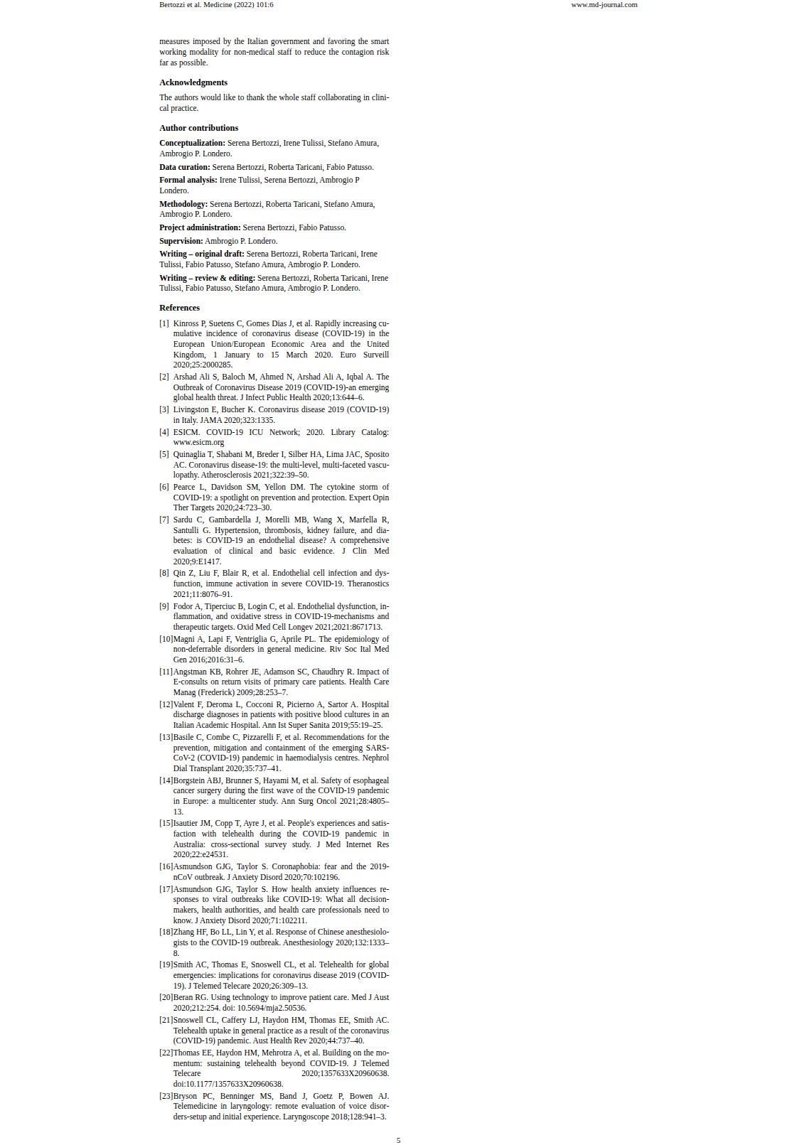Bertozzi et al. Medicine (2022) 101:6
www.md-journal.com
measures imposed by the Italian government and favoring the smart working modality for non-medical staff to reduce the contagion risk far as possible.
Acknowledgments
The authors would like to thank the whole staff collaborating in clinical practice.
Author contributions
Conceptualization: Serena Bertozzi, Irene Tulissi, Stefano Amura, Ambrogio P. Londero.
Data curation: Serena Bertozzi, Roberta Taricani, Fabio Patusso.
Formal analysis: Irene Tulissi, Serena Bertozzi, Ambrogio P Londero.
Methodology: Serena Bertozzi, Roberta Taricani, Stefano Amura, Ambrogio P. Londero.
Project administration: Serena Bertozzi, Fabio Patusso.
Supervision: Ambrogio P. Londero.
Writing – original draft: Serena Bertozzi, Roberta Taricani, Irene Tulissi, Fabio Patusso, Stefano Amura, Ambrogio P. Londero.
Writing – review & editing: Serena Bertozzi, Roberta Taricani, Irene Tulissi, Fabio Patusso, Stefano Amura, Ambrogio P. Londero.
References
Kinross P, Suetens C, Gomes Dias J, et al. Rapidly increasing cumulative incidence of coronavirus disease (COVID-19) in the European Union/European Economic Area and the United Kingdom, 1 January to 15 March 2020. Euro Surveill 2020;25:2000285.
Arshad Ali S, Baloch M, Ahmed N, Arshad Ali A, Iqbal A. The Outbreak of Coronavirus Disease 2019 (COVID-19)-an emerging global health threat. J Infect Public Health 2020;13:644–6.
Livingston E, Bucher K. Coronavirus disease 2019 (COVID-19) in Italy. JAMA 2020;323:1335.
ESICM. COVID-19 ICU Network; 2020. Library Catalog: www.esicm.org
Quinaglia T, Shabani M, Breder I, Silber HA, Lima JAC, Sposito AC. Coronavirus disease-19: the multi-level, multi-faceted vasculopathy. Atherosclerosis 2021;322:39–50.
Pearce L, Davidson SM, Yellon DM. The cytokine storm of COVID-19: a spotlight on prevention and protection. Expert Opin Ther Targets 2020;24:723–30.
Sardu C, Gambardella J, Morelli MB, Wang X, Marfella R, Santulli G. Hypertension, thrombosis, kidney failure, and diabetes: is COVID-19 an endothelial disease? A comprehensive evaluation of clinical and basic evidence. J Clin Med 2020;9:E1417.
Qin Z, Liu F, Blair R, et al. Endothelial cell infection and dysfunction, immune activation in severe COVID-19. Theranostics 2021;11:8076–91.
Fodor A, Tiperciuc B, Login C, et al. Endothelial dysfunction, inflammation, and oxidative stress in COVID-19-mechanisms and therapeutic targets. Oxid Med Cell Longev 2021;2021:8671713.
Magni A, Lapi F, Ventriglia G, Aprile PL. The epidemiology of non-deferrable disorders in general medicine. Riv Soc Ital Med Gen 2016;2016:31–6.
Angstman KB, Rohrer JE, Adamson SC, Chaudhry R. Impact of E-consults on return visits of primary care patients. Health Care Manag (Frederick) 2009;28:253–7.
Valent F, Deroma L, Cocconi R, Picierno A, Sartor A. Hospital discharge diagnoses in patients with positive blood cultures in an Italian Academic Hospital. Ann Ist Super Sanita 2019;55:19–25.
Basile C, Combe C, Pizzarelli F, et al. Recommendations for the prevention, mitigation and containment of the emerging SARS-CoV-2 (COVID-19) pandemic in haemodialysis centres. Nephrol Dial Transplant 2020;35:737–41.
Borgstein ABJ, Brunner S, Hayami M, et al. Safety of esophageal cancer surgery during the first wave of the COVID-19 pandemic in Europe: a multicenter study. Ann Surg Oncol 2021;28:4805–13.
Isautier JM, Copp T, Ayre J, et al. People's experiences and satisfaction with telehealth during the COVID-19 pandemic in Australia: cross-sectional survey study. J Med Internet Res 2020;22:e24531.
Asmundson GJG, Taylor S. Coronaphobia: fear and the 2019-nCoV outbreak. J Anxiety Disord 2020;70:102196.
Asmundson GJG, Taylor S. How health anxiety influences responses to viral outbreaks like COVID-19: What all decision-makers, health authorities, and health care professionals need to know. J Anxiety Disord 2020;71:102211.
Zhang HF, Bo LL, Lin Y, et al. Response of Chinese anesthesiologists to the COVID-19 outbreak. Anesthesiology 2020;132:1333–8.
Smith AC, Thomas E, Snoswell CL, et al. Telehealth for global emergencies: implications for coronavirus disease 2019 (COVID-19). J Telemed Telecare 2020;26:309–13.
Beran RG. Using technology to improve patient care. Med J Aust 2020;212:254. doi: 10.5694/mja2.50536.
Snoswell CL, Caffery LJ, Haydon HM, Thomas EE, Smith AC. Telehealth uptake in general practice as a result of the coronavirus (COVID-19) pandemic. Aust Health Rev 2020;44:737–40.
Thomas EE, Haydon HM, Mehrotra A, et al. Building on the momentum: sustaining telehealth beyond COVID-19. J Telemed Telecare 2020;1357633X20960638. doi:10.1177/1357633X20960638.
Bryson PC, Benninger MS, Band J, Goetz P, Bowen AJ. Telemedicine in laryngology: remote evaluation of voice disorders-setup and initial experience. Laryngoscope 2018;128:941–3.
5